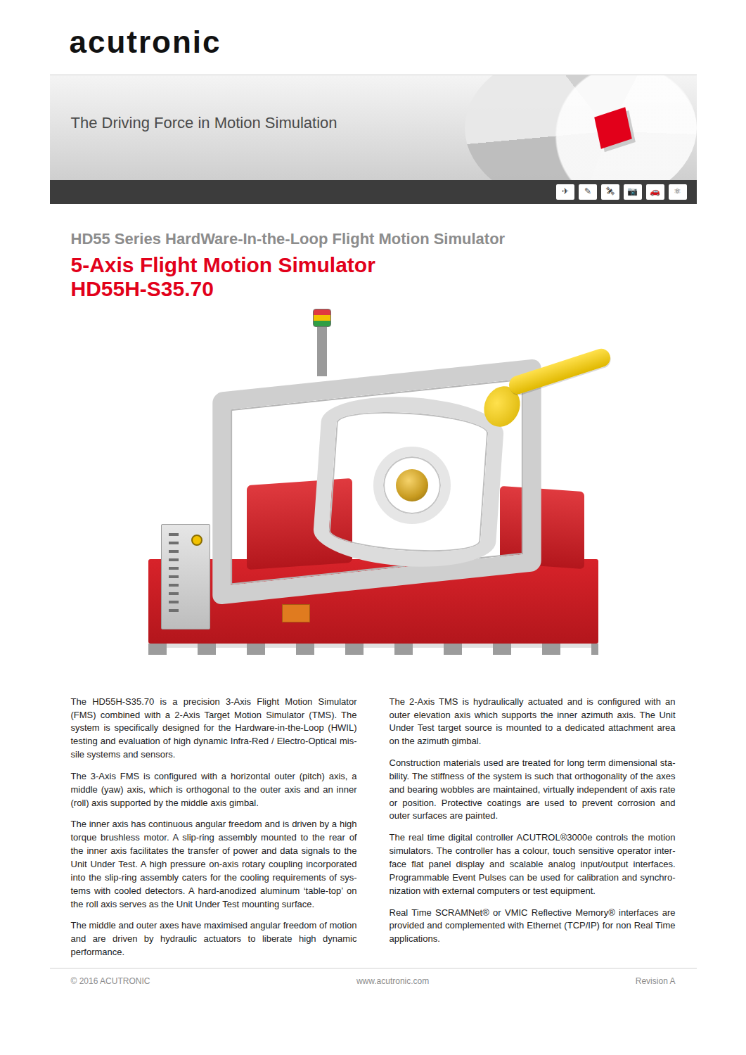acutronic
The Driving Force in Motion Simulation
✈
✎
🛰
📷
🚗
⚛
HD55 Series HardWare-In-the-Loop Flight Motion Simulator
5-Axis Flight Motion Simulator
HD55H-S35.70
The HD55H-S35.70 is a precision 3-Axis Flight Motion Simulator (FMS) combined with a 2-Axis Target Motion Simulator (TMS). The system is specifically designed for the Hardware-in-the-Loop (HWIL) testing and evaluation of high dynamic Infra-Red / Electro-Optical missile systems and sensors.
The 3-Axis FMS is configured with a horizontal outer (pitch) axis, a middle (yaw) axis, which is orthogonal to the outer axis and an inner (roll) axis supported by the middle axis gimbal.
The inner axis has continuous angular freedom and is driven by a high torque brushless motor. A slip-ring assembly mounted to the rear of the inner axis facilitates the transfer of power and data signals to the Unit Under Test. A high pressure on-axis rotary coupling incorporated into the slip-ring assembly caters for the cooling requirements of systems with cooled detectors. A hard-anodized aluminum ‘table-top’ on the roll axis serves as the Unit Under Test mounting surface.
The middle and outer axes have maximised angular freedom of motion and are driven by hydraulic actuators to liberate high dynamic performance.
The 2-Axis TMS is hydraulically actuated and is configured with an outer elevation axis which supports the inner azimuth axis. The Unit Under Test target source is mounted to a dedicated attachment area on the azimuth gimbal.
Construction materials used are treated for long term dimensional stability. The stiffness of the system is such that orthogonality of the axes and bearing wobbles are maintained, virtually independent of axis rate or position. Protective coatings are used to prevent corrosion and outer surfaces are painted.
The real time digital controller ACUTROL®3000e controls the motion simulators. The controller has a colour, touch sensitive operator interface flat panel display and scalable analog input/output interfaces. Programmable Event Pulses can be used for calibration and synchronization with external computers or test equipment.
Real Time SCRAMNet® or VMIC Reflective Memory® interfaces are provided and complemented with Ethernet (TCP/IP) for non Real Time applications.
© 2016 ACUTRONIC
www.acutronic.com
Revision A